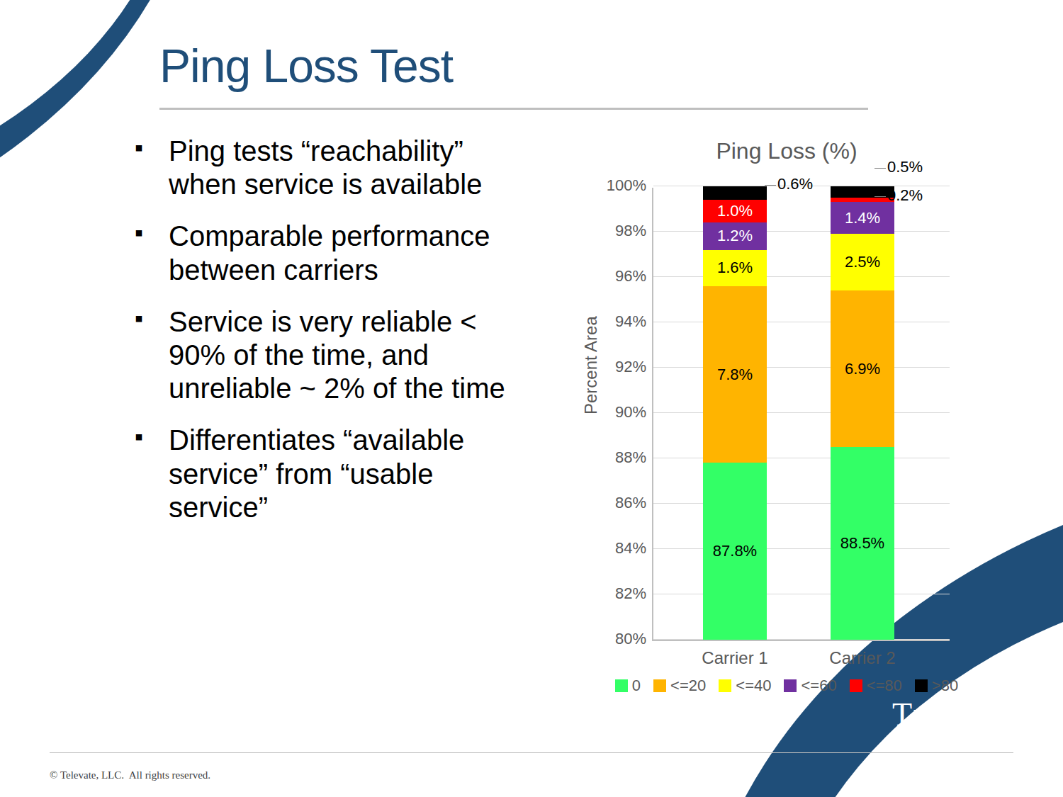Ping Loss Test
Ping tests “reachability” when service is available
Comparable performance between carriers
Service is very reliable < 90% of the time, and unreliable ~ 2% of the time
Differentiates “available service” from “usable service”
Ping Loss (%)
Percent Area
100%
98%
96%
94%
92%
90%
88%
86%
84%
82%
80%
1.0%
1.2%
1.6%
7.8%
87.8%
Carrier 1
1.4%
2.5%
6.9%
88.5%
Carrier 2
0.6%
0.5%
0.2%
0
<=20
<=40
<=60
<=80
>80
TELEVATE
© Televate, LLC. All rights reserved.
6